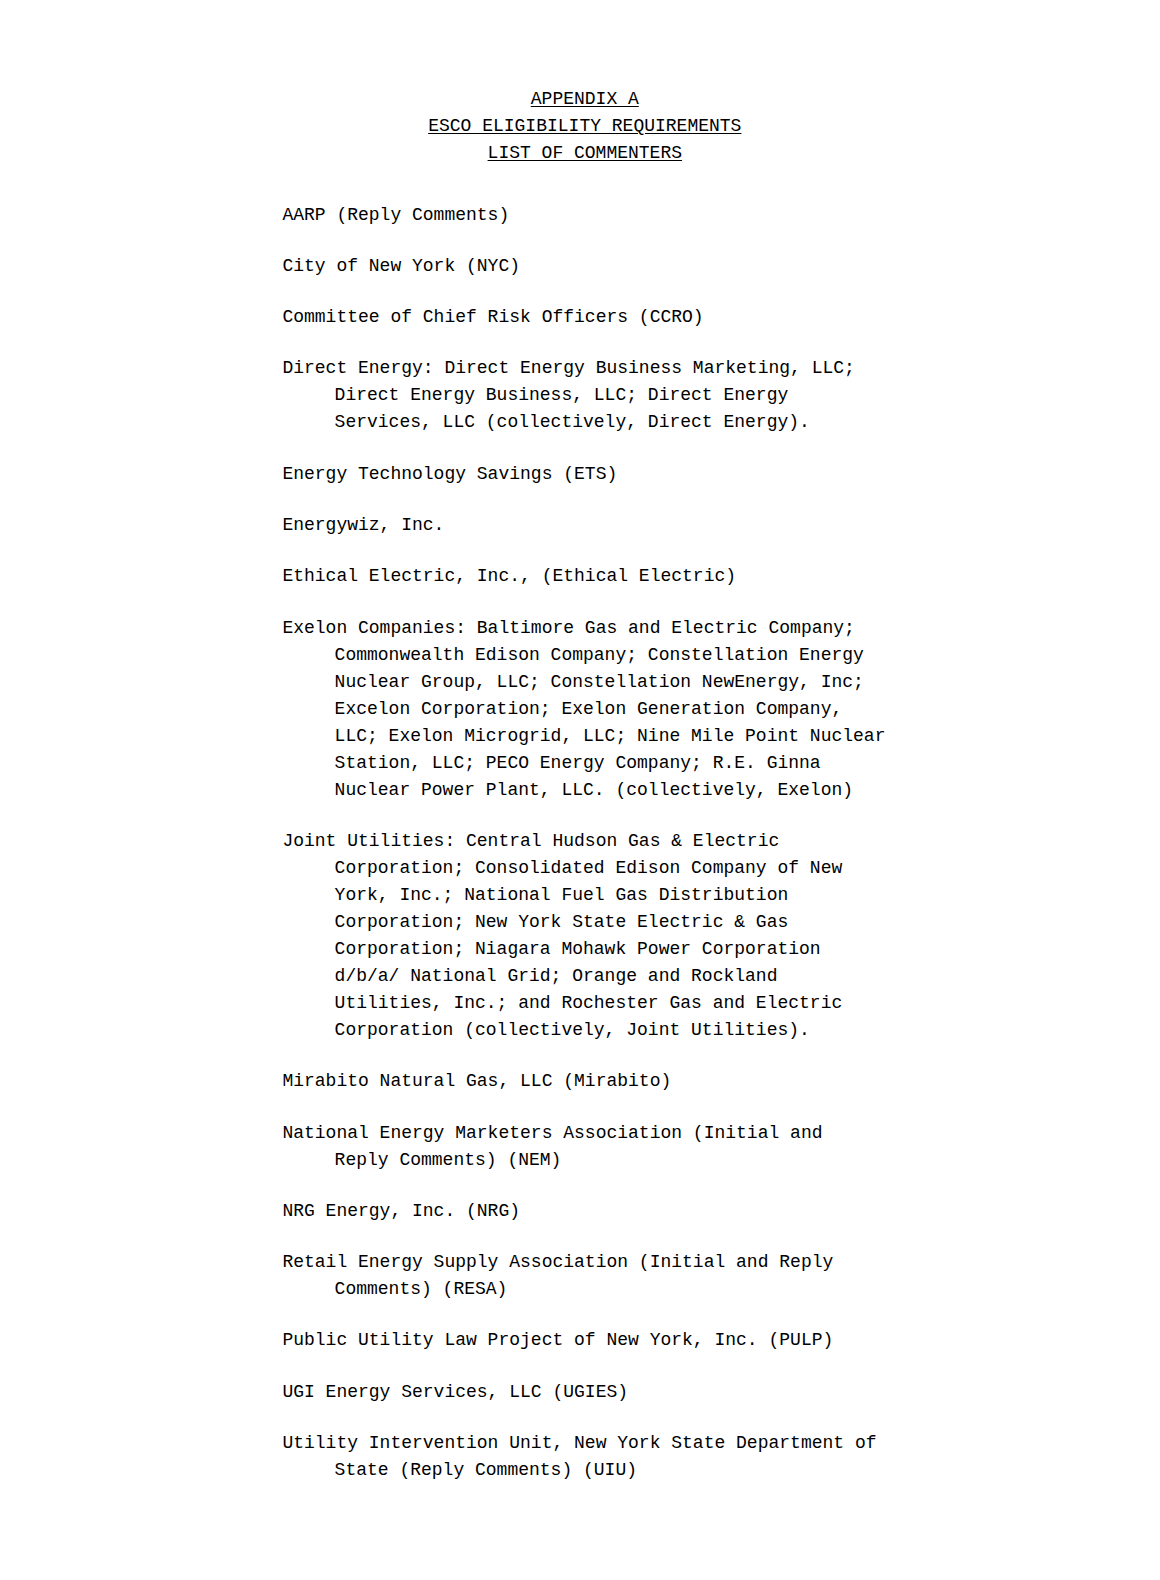APPENDIX A
ESCO ELIGIBILITY REQUIREMENTS
LIST OF COMMENTERS
AARP (Reply Comments)
City of New York (NYC)
Committee of Chief Risk Officers (CCRO)
Direct Energy: Direct Energy Business Marketing, LLC; Direct Energy Business, LLC; Direct Energy Services, LLC (collectively, Direct Energy).
Energy Technology Savings (ETS)
Energywiz, Inc.
Ethical Electric, Inc., (Ethical Electric)
Exelon Companies: Baltimore Gas and Electric Company; Commonwealth Edison Company; Constellation Energy Nuclear Group, LLC; Constellation NewEnergy, Inc; Excelon Corporation; Exelon Generation Company, LLC; Exelon Microgrid, LLC; Nine Mile Point Nuclear Station, LLC; PECO Energy Company; R.E. Ginna Nuclear Power Plant, LLC. (collectively, Exelon)
Joint Utilities: Central Hudson Gas & Electric Corporation; Consolidated Edison Company of New York, Inc.; National Fuel Gas Distribution Corporation; New York State Electric & Gas Corporation; Niagara Mohawk Power Corporation d/b/a/ National Grid; Orange and Rockland Utilities, Inc.; and Rochester Gas and Electric Corporation (collectively, Joint Utilities).
Mirabito Natural Gas, LLC (Mirabito)
National Energy Marketers Association (Initial and Reply Comments) (NEM)
NRG Energy, Inc. (NRG)
Retail Energy Supply Association (Initial and Reply Comments) (RESA)
Public Utility Law Project of New York, Inc. (PULP)
UGI Energy Services, LLC (UGIES)
Utility Intervention Unit, New York State Department of State (Reply Comments) (UIU)